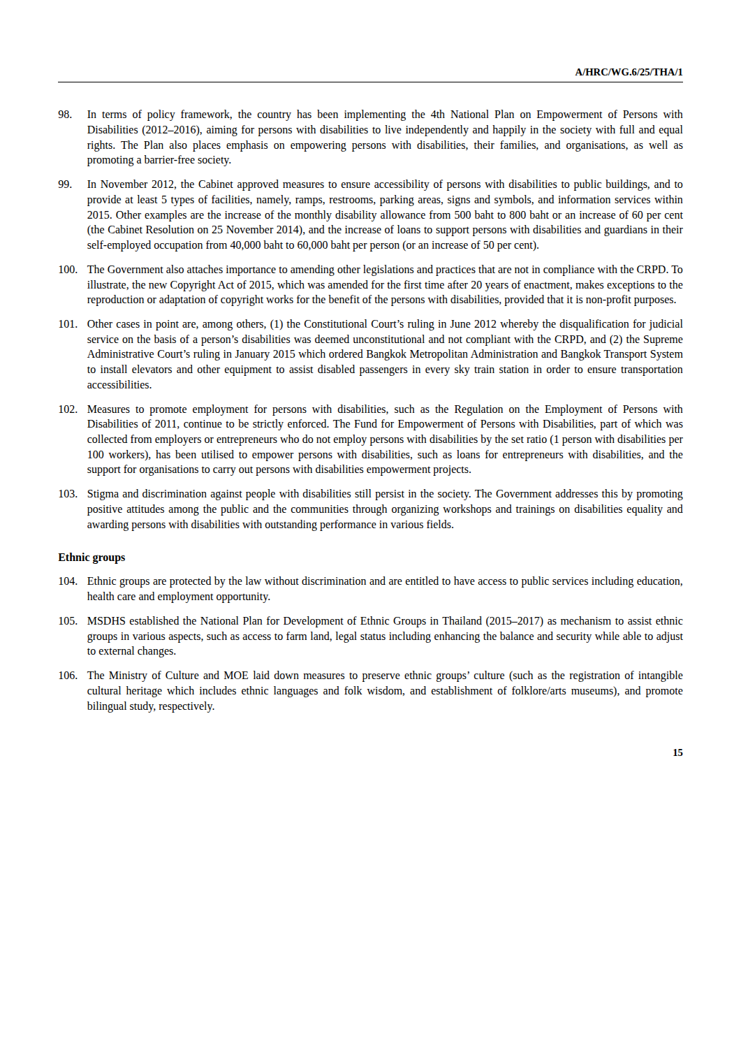A/HRC/WG.6/25/THA/1
98. In terms of policy framework, the country has been implementing the 4th National Plan on Empowerment of Persons with Disabilities (2012–2016), aiming for persons with disabilities to live independently and happily in the society with full and equal rights. The Plan also places emphasis on empowering persons with disabilities, their families, and organisations, as well as promoting a barrier-free society.
99. In November 2012, the Cabinet approved measures to ensure accessibility of persons with disabilities to public buildings, and to provide at least 5 types of facilities, namely, ramps, restrooms, parking areas, signs and symbols, and information services within 2015. Other examples are the increase of the monthly disability allowance from 500 baht to 800 baht or an increase of 60 per cent (the Cabinet Resolution on 25 November 2014), and the increase of loans to support persons with disabilities and guardians in their self-employed occupation from 40,000 baht to 60,000 baht per person (or an increase of 50 per cent).
100. The Government also attaches importance to amending other legislations and practices that are not in compliance with the CRPD. To illustrate, the new Copyright Act of 2015, which was amended for the first time after 20 years of enactment, makes exceptions to the reproduction or adaptation of copyright works for the benefit of the persons with disabilities, provided that it is non-profit purposes.
101. Other cases in point are, among others, (1) the Constitutional Court’s ruling in June 2012 whereby the disqualification for judicial service on the basis of a person’s disabilities was deemed unconstitutional and not compliant with the CRPD, and (2) the Supreme Administrative Court’s ruling in January 2015 which ordered Bangkok Metropolitan Administration and Bangkok Transport System to install elevators and other equipment to assist disabled passengers in every sky train station in order to ensure transportation accessibilities.
102. Measures to promote employment for persons with disabilities, such as the Regulation on the Employment of Persons with Disabilities of 2011, continue to be strictly enforced. The Fund for Empowerment of Persons with Disabilities, part of which was collected from employers or entrepreneurs who do not employ persons with disabilities by the set ratio (1 person with disabilities per 100 workers), has been utilised to empower persons with disabilities, such as loans for entrepreneurs with disabilities, and the support for organisations to carry out persons with disabilities empowerment projects.
103. Stigma and discrimination against people with disabilities still persist in the society. The Government addresses this by promoting positive attitudes among the public and the communities through organizing workshops and trainings on disabilities equality and awarding persons with disabilities with outstanding performance in various fields.
Ethnic groups
104. Ethnic groups are protected by the law without discrimination and are entitled to have access to public services including education, health care and employment opportunity.
105. MSDHS established the National Plan for Development of Ethnic Groups in Thailand (2015–2017) as mechanism to assist ethnic groups in various aspects, such as access to farm land, legal status including enhancing the balance and security while able to adjust to external changes.
106. The Ministry of Culture and MOE laid down measures to preserve ethnic groups’ culture (such as the registration of intangible cultural heritage which includes ethnic languages and folk wisdom, and establishment of folklore/arts museums), and promote bilingual study, respectively.
15